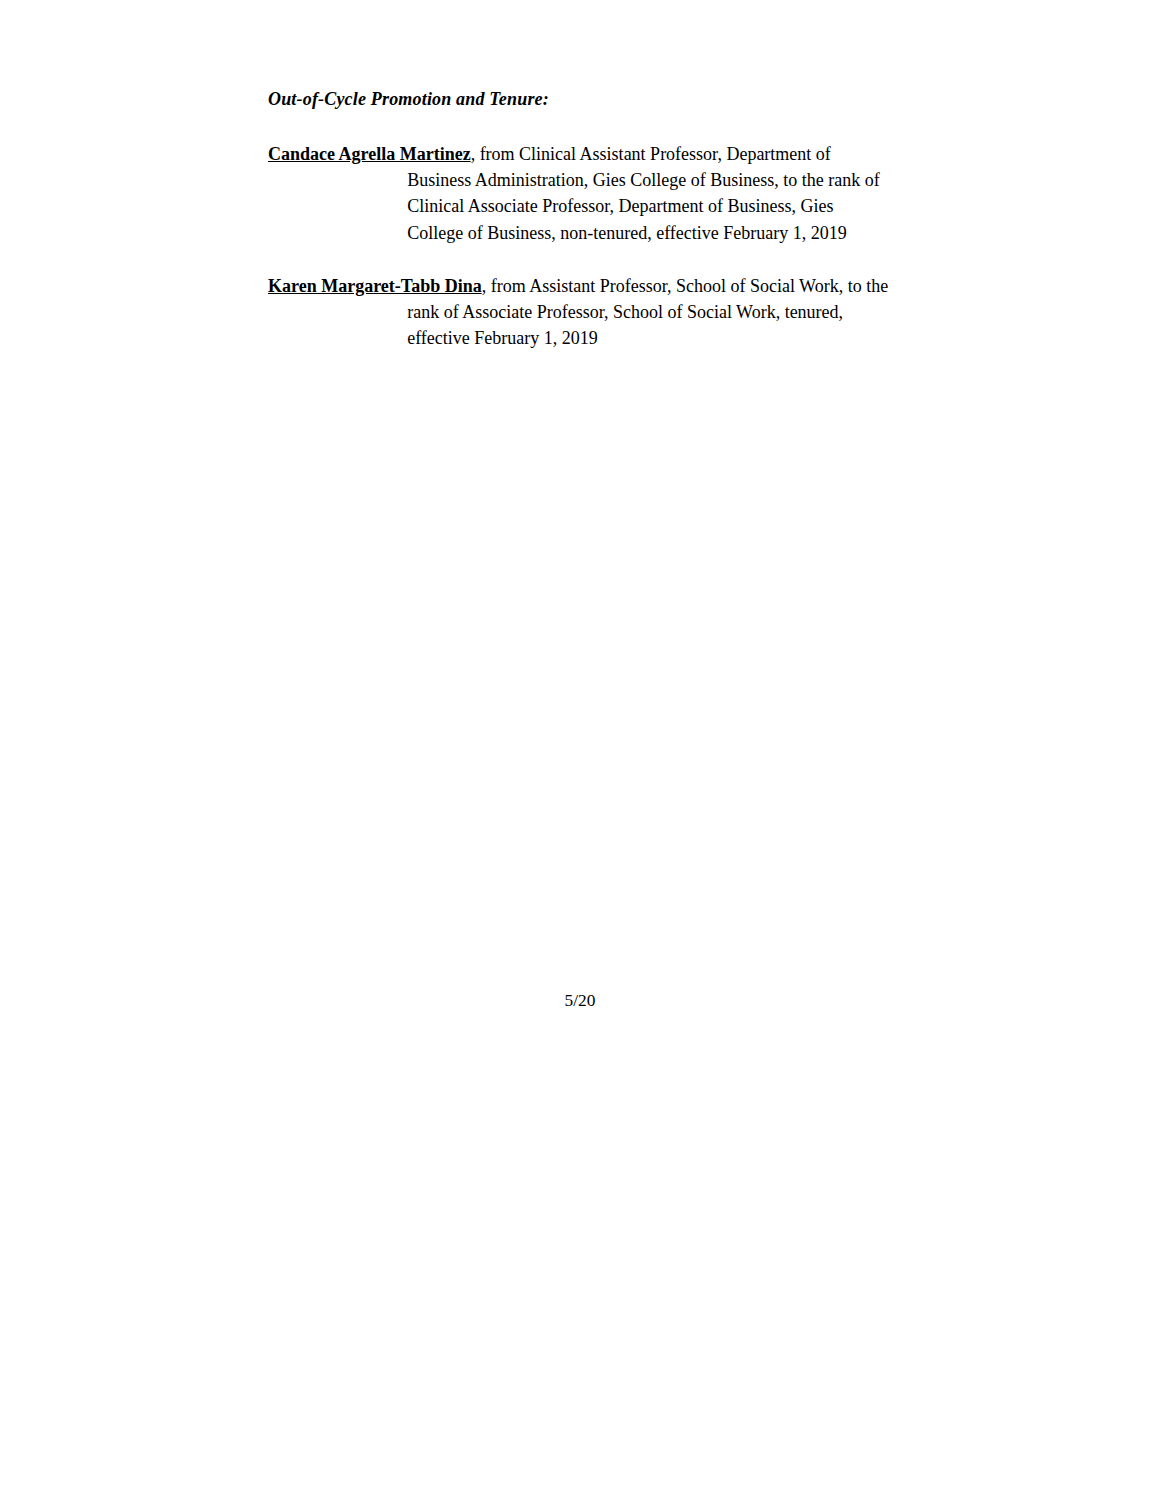Out-of-Cycle Promotion and Tenure:
Candace Agrella Martinez, from Clinical Assistant Professor, Department of Business Administration, Gies College of Business, to the rank of Clinical Associate Professor, Department of Business, Gies College of Business, non-tenured, effective February 1, 2019
Karen Margaret-Tabb Dina, from Assistant Professor, School of Social Work, to the rank of Associate Professor, School of Social Work, tenured, effective February 1, 2019
5/20